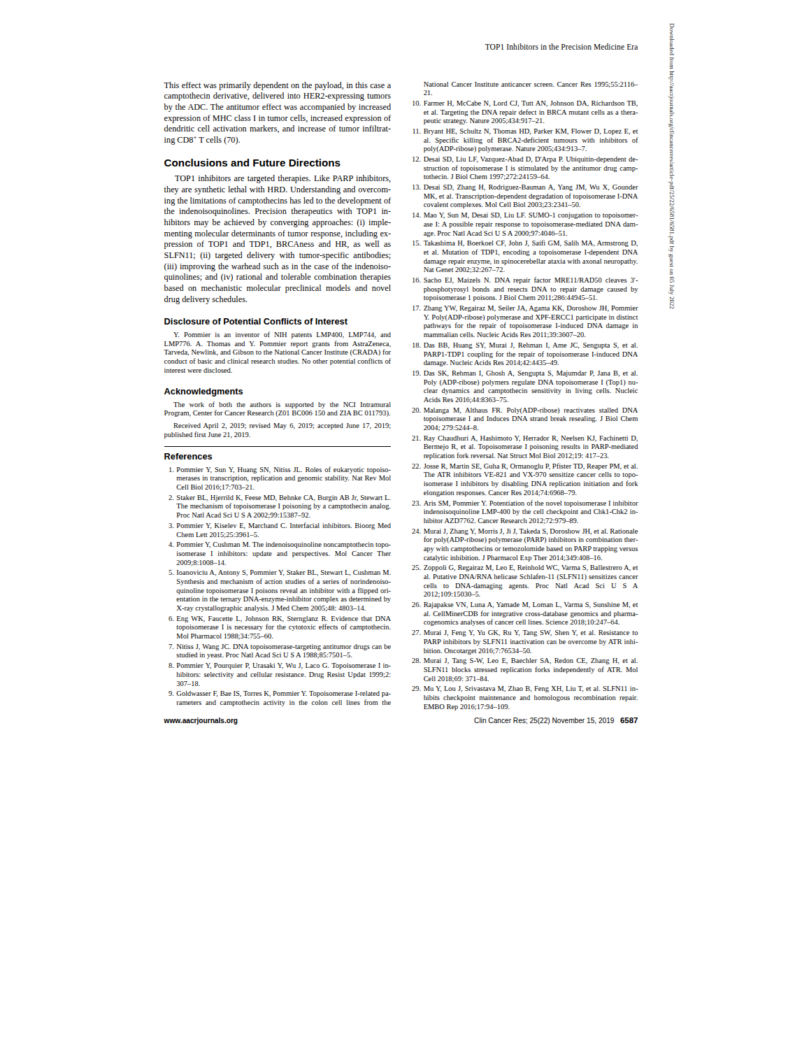TOP1 Inhibitors in the Precision Medicine Era
This effect was primarily dependent on the payload, in this case a camptothecin derivative, delivered into HER2-expressing tumors by the ADC. The antitumor effect was accompanied by increased expression of MHC class I in tumor cells, increased expression of dendritic cell activation markers, and increase of tumor infiltrating CD8+ T cells (70).
Conclusions and Future Directions
TOP1 inhibitors are targeted therapies. Like PARP inhibitors, they are synthetic lethal with HRD. Understanding and overcoming the limitations of camptothecins has led to the development of the indenoisoquinolines. Precision therapeutics with TOP1 inhibitors may be achieved by converging approaches: (i) implementing molecular determinants of tumor response, including expression of TOP1 and TDP1, BRCAness and HR, as well as SLFN11; (ii) targeted delivery with tumor-specific antibodies; (iii) improving the warhead such as in the case of the indenoisoquinolines; and (iv) rational and tolerable combination therapies based on mechanistic molecular preclinical models and novel drug delivery schedules.
Disclosure of Potential Conflicts of Interest
Y. Pommier is an inventor of NIH patents LMP400, LMP744, and LMP776. A. Thomas and Y. Pommier report grants from AstraZeneca, Tarveda, Newlink, and Gibson to the National Cancer Institute (CRADA) for conduct of basic and clinical research studies. No other potential conflicts of interest were disclosed.
Acknowledgments
The work of both the authors is supported by the NCI Intramural Program, Center for Cancer Research (Z01 BC006 150 and ZIA BC 011793).
Received April 2, 2019; revised May 6, 2019; accepted June 17, 2019; published first June 21, 2019.
References
Pommier Y, Sun Y, Huang SN, Nitiss JL. Roles of eukaryotic topoisomerases in transcription, replication and genomic stability. Nat Rev Mol Cell Biol 2016;17:703–21.
Staker BL, Hjerrild K, Feese MD, Behnke CA, Burgin AB Jr, Stewart L. The mechanism of topoisomerase I poisoning by a camptothecin analog. Proc Natl Acad Sci U S A 2002;99:15387–92.
Pommier Y, Kiselev E, Marchand C. Interfacial inhibitors. Bioorg Med Chem Lett 2015;25:3961–5.
Pommier Y, Cushman M. The indenoisoquinoline noncamptothecin topoisomerase I inhibitors: update and perspectives. Mol Cancer Ther 2009;8:1008–14.
Ioanoviciu A, Antony S, Pommier Y, Staker BL, Stewart L, Cushman M. Synthesis and mechanism of action studies of a series of norindenoisoquinoline topoisomerase I poisons reveal an inhibitor with a flipped orientation in the ternary DNA-enzyme-inhibitor complex as determined by X-ray crystallographic analysis. J Med Chem 2005;48: 4803–14.
Eng WK, Faucette L, Johnson RK, Sternglanz R. Evidence that DNA topoisomerase I is necessary for the cytotoxic effects of camptothecin. Mol Pharmacol 1988;34:755–60.
Nitiss J, Wang JC. DNA topoisomerase-targeting antitumor drugs can be studied in yeast. Proc Natl Acad Sci U S A 1988;85:7501–5.
Pommier Y, Pourquier P, Urasaki Y, Wu J, Laco G. Topoisomerase I inhibitors: selectivity and cellular resistance. Drug Resist Updat 1999;2: 307–18.
Goldwasser F, Bae IS, Torres K, Pommier Y. Topoisomerase I-related parameters and camptothecin activity in the colon cell lines from the National Cancer Institute anticancer screen. Cancer Res 1995;55:2116–21.
Farmer H, McCabe N, Lord CJ, Tutt AN, Johnson DA, Richardson TB, et al. Targeting the DNA repair defect in BRCA mutant cells as a therapeutic strategy. Nature 2005;434:917–21.
Bryant HE, Schultz N, Thomas HD, Parker KM, Flower D, Lopez E, et al. Specific killing of BRCA2-deficient tumours with inhibitors of poly(ADP-ribose) polymerase. Nature 2005;434:913–7.
Desai SD, Liu LF, Vazquez-Abad D, D'Arpa P. Ubiquitin-dependent destruction of topoisomerase I is stimulated by the antitumor drug camptothecin. J Biol Chem 1997;272:24159–64.
Desai SD, Zhang H, Rodriguez-Bauman A, Yang JM, Wu X, Gounder MK, et al. Transcription-dependent degradation of topoisomerase I-DNA covalent complexes. Mol Cell Biol 2003;23:2341–50.
Mao Y, Sun M, Desai SD, Liu LF. SUMO-1 conjugation to topoisomerase I: A possible repair response to topoisomerase-mediated DNA damage. Proc Natl Acad Sci U S A 2000;97:4046–51.
Takashima H, Boerkoel CF, John J, Saifi GM, Salih MA, Armstrong D, et al. Mutation of TDP1, encoding a topoisomerase I-dependent DNA damage repair enzyme, in spinocerebellar ataxia with axonal neuropathy. Nat Genet 2002;32:267–72.
Sacho EJ, Maizels N. DNA repair factor MRE11/RAD50 cleaves 3′-phosphotyrosyl bonds and resects DNA to repair damage caused by topoisomerase 1 poisons. J Biol Chem 2011;286:44945–51.
Zhang YW, Regairaz M, Seiler JA, Agama KK, Doroshow JH, Pommier Y. Poly(ADP-ribose) polymerase and XPF-ERCC1 participate in distinct pathways for the repair of topoisomerase I-induced DNA damage in mammalian cells. Nucleic Acids Res 2011;39:3607–20.
Das BB, Huang SY, Murai J, Rehman I, Ame JC, Sengupta S, et al. PARP1-TDP1 coupling for the repair of topoisomerase I-induced DNA damage. Nucleic Acids Res 2014;42:4435–49.
Das SK, Rehman I, Ghosh A, Sengupta S, Majumdar P, Jana B, et al. Poly (ADP-ribose) polymers regulate DNA topoisomerase I (Top1) nuclear dynamics and camptothecin sensitivity in living cells. Nucleic Acids Res 2016;44:8363–75.
Malanga M, Althaus FR. Poly(ADP-ribose) reactivates stalled DNA topoisomerase I and Induces DNA strand break resealing. J Biol Chem 2004; 279:5244–8.
Ray Chaudhuri A, Hashimoto Y, Herrador R, Neelsen KJ, Fachinetti D, Bermejo R, et al. Topoisomerase I poisoning results in PARP-mediated replication fork reversal. Nat Struct Mol Biol 2012;19: 417–23.
Josse R, Martin SE, Guha R, Ormanoglu P, Pfister TD, Reaper PM, et al. The ATR inhibitors VE-821 and VX-970 sensitize cancer cells to topoisomerase I inhibitors by disabling DNA replication initiation and fork elongation responses. Cancer Res 2014;74:6968–79.
Aris SM, Pommier Y. Potentiation of the novel topoisomerase I inhibitor indenoisoquinoline LMP-400 by the cell checkpoint and Chk1-Chk2 inhibitor AZD7762. Cancer Research 2012;72:979–89.
Murai J, Zhang Y, Morris J, Ji J, Takeda S, Doroshow JH, et al. Rationale for poly(ADP-ribose) polymerase (PARP) inhibitors in combination therapy with camptothecins or temozolomide based on PARP trapping versus catalytic inhibition. J Pharmacol Exp Ther 2014;349:408–16.
Zoppoli G, Regairaz M, Leo E, Reinhold WC, Varma S, Ballestrero A, et al. Putative DNA/RNA helicase Schlafen-11 (SLFN11) sensitizes cancer cells to DNA-damaging agents. Proc Natl Acad Sci U S A 2012;109:15030–5.
Rajapakse VN, Luna A, Yamade M, Loman L, Varma S, Sunshine M, et al. CellMinerCDB for integrative cross-database genomics and pharmacogenomics analyses of cancer cell lines. Science 2018;10:247–64.
Murai J, Feng Y, Yu GK, Ru Y, Tang SW, Shen Y, et al. Resistance to PARP inhibitors by SLFN11 inactivation can be overcome by ATR inhibition. Oncotarget 2016;7:76534–50.
Murai J, Tang S-W, Leo E, Baechler SA, Redon CE, Zhang H, et al. SLFN11 blocks stressed replication forks independently of ATR. Mol Cell 2018;69: 371–84.
Mu Y, Lou J, Srivastava M, Zhao B, Feng XH, Liu T, et al. SLFN11 inhibits checkpoint maintenance and homologous recombination repair. EMBO Rep 2016;17:94–109.
Downloaded from http://aacrjournals.org/clincancerres/article-pdf/25/22/6581/6581.pdf by guest on 05 July 2022
www.aacrjournals.org
Clin Cancer Res; 25(22) November 15, 2019 6587